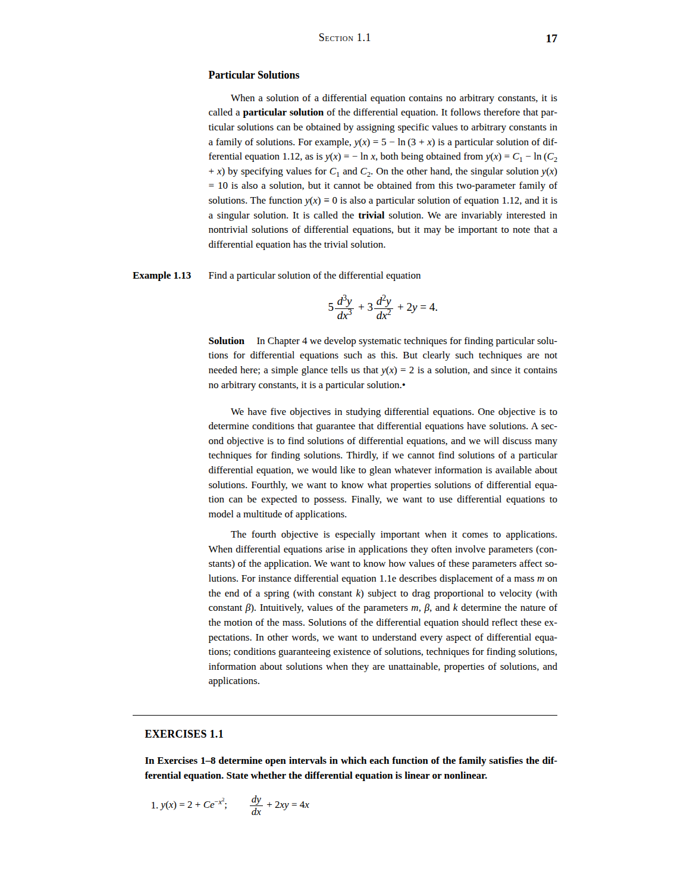Section 1.1 17
Particular Solutions
When a solution of a differential equation contains no arbitrary constants, it is called a particular solution of the differential equation. It follows therefore that particular solutions can be obtained by assigning specific values to arbitrary constants in a family of solutions. For example, y(x) = 5 − ln (3 + x) is a particular solution of differential equation 1.12, as is y(x) = − ln x, both being obtained from y(x) = C1 − ln (C2 + x) by specifying values for C1 and C2. On the other hand, the singular solution y(x) = 10 is also a solution, but it cannot be obtained from this two-parameter family of solutions. The function y(x) ≡ 0 is also a particular solution of equation 1.12, and it is a singular solution. It is called the trivial solution. We are invariably interested in nontrivial solutions of differential equations, but it may be important to note that a differential equation has the trivial solution.
Example 1.13
Find a particular solution of the differential equation
5d3y dx3 + 3d2y dx2 + 2y = 4.
Solution In Chapter 4 we develop systematic techniques for finding particular solutions for differential equations such as this. But clearly such techniques are not needed here; a simple glance tells us that y(x) = 2 is a solution, and since it contains no arbitrary constants, it is a particular solution.•
We have five objectives in studying differential equations. One objective is to determine conditions that guarantee that differential equations have solutions. A second objective is to find solutions of differential equations, and we will discuss many techniques for finding solutions. Thirdly, if we cannot find solutions of a particular differential equation, we would like to glean whatever information is available about solutions. Fourthly, we want to know what properties solutions of differential equation can be expected to possess. Finally, we want to use differential equations to model a multitude of applications.
The fourth objective is especially important when it comes to applications. When differential equations arise in applications they often involve parameters (constants) of the application. We want to know how values of these parameters affect solutions. For instance differential equation 1.1e describes displacement of a mass m on the end of a spring (with constant k) subject to drag proportional to velocity (with constant β). Intuitively, values of the parameters m, β, and k determine the nature of the motion of the mass. Solutions of the differential equation should reflect these expectations. In other words, we want to understand every aspect of differential equations; conditions guaranteeing existence of solutions, techniques for finding solutions, information about solutions when they are unattainable, properties of solutions, and applications.
EXERCISES 1.1
In Exercises 1–8 determine open intervals in which each function of the family satisfies the differential equation. State whether the differential equation is linear or nonlinear.
y(x) = 2 + Ce−x2; dy dx + 2xy = 4x